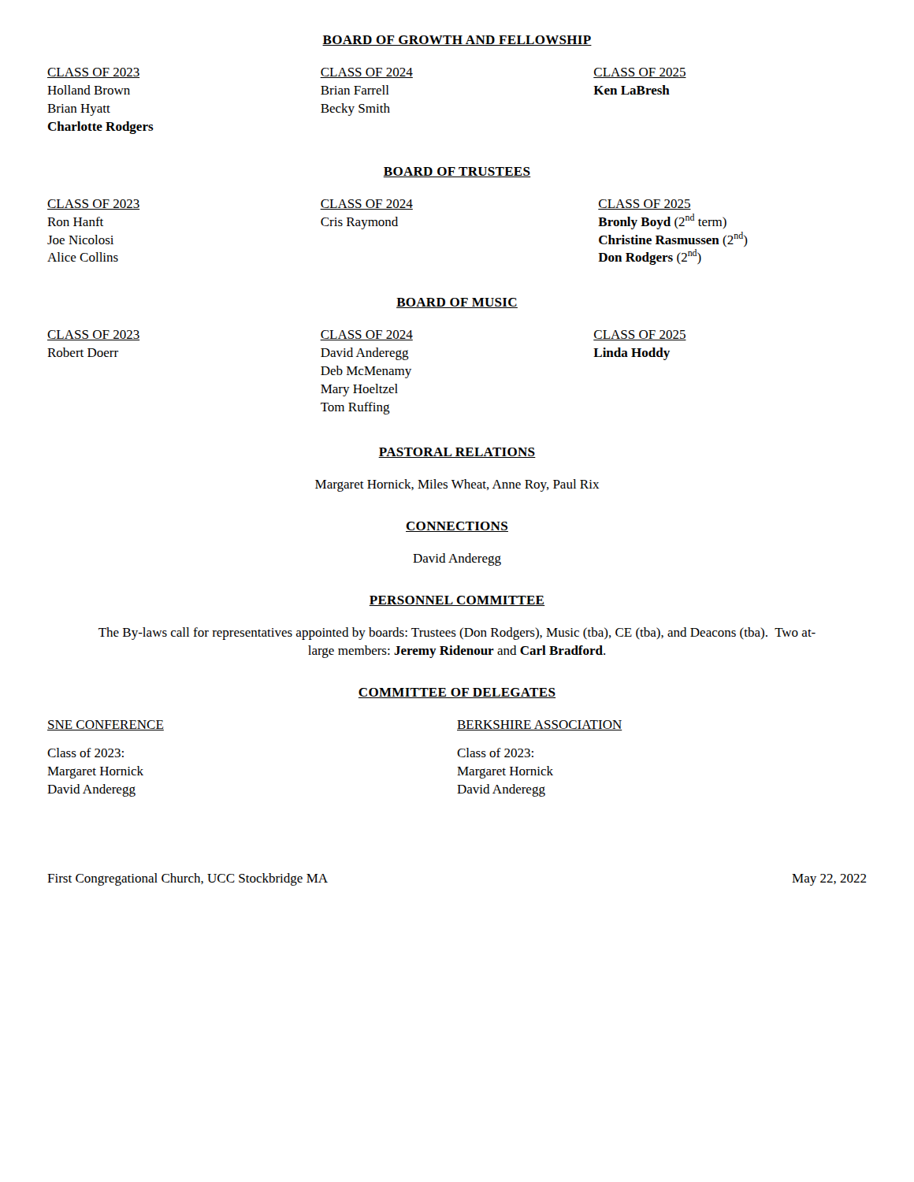BOARD OF GROWTH AND FELLOWSHIP
| CLASS OF 2023 Holland Brown Brian Hyatt Charlotte Rodgers | CLASS OF 2024 Brian Farrell Becky Smith | CLASS OF 2025 Ken LaBresh |
BOARD OF TRUSTEES
| CLASS OF 2023 Ron Hanft Joe Nicolosi Alice Collins | CLASS OF 2024 Cris Raymond | CLASS OF 2025 Bronly Boyd (2 nd term) Christine Rasmussen (2 nd ) Don Rodgers (2 nd ) |
BOARD OF MUSIC
| CLASS OF 2023 Robert Doerr | CLASS OF 2024 David Anderegg Deb McMenamy Mary Hoeltzel Tom Ruffing | CLASS OF 2025 Linda Hoddy |
PASTORAL RELATIONS
Margaret Hornick, Miles Wheat, Anne Roy, Paul Rix
CONNECTIONS
David Anderegg
PERSONNEL COMMITTEE
The By-laws call for representatives appointed by boards: Trustees (Don Rodgers), Music (tba), CE (tba), and Deacons (tba). Two at-large members: Jeremy Ridenour and Carl Bradford.
COMMITTEE OF DELEGATES
| SNE CONFERENCE | BERKSHIRE ASSOCIATION |
| Class of 2023: Margaret Hornick David Anderegg | Class of 2023: Margaret Hornick David Anderegg |
First Congregational Church, UCC Stockbridge MA May 22, 2022